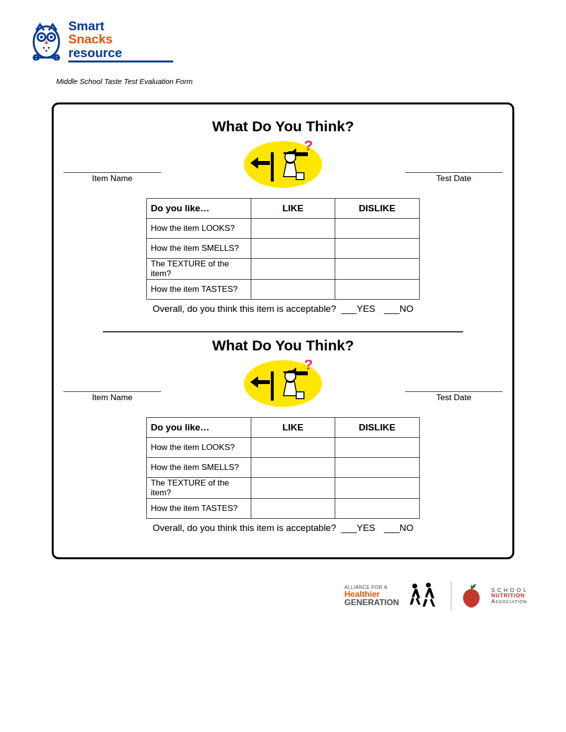Smart
Snacks
resource
Middle School Taste Test Evaluation Form
What Do You Think?
?
Item Name
Test Date
| Do you like… | LIKE | DISLIKE |
| --- | --- | --- |
| How the item LOOKS? | | |
| How the item SMELLS? | | |
| The TEXTURE of the item? | | |
| How the item TASTES? | | |
Overall, do you think this item is acceptable? ___YES ___NO
What Do You Think?
?
Item Name
Test Date
| Do you like… | LIKE | DISLIKE |
| --- | --- | --- |
| How the item LOOKS? | | |
| How the item SMELLS? | | |
| The TEXTURE of the item? | | |
| How the item TASTES? | | |
Overall, do you think this item is acceptable? ___YES ___NO
ALLIANCE FOR A
Healthier
GENERATION
S C H O O L
NUTRITION
ASSOCIATION